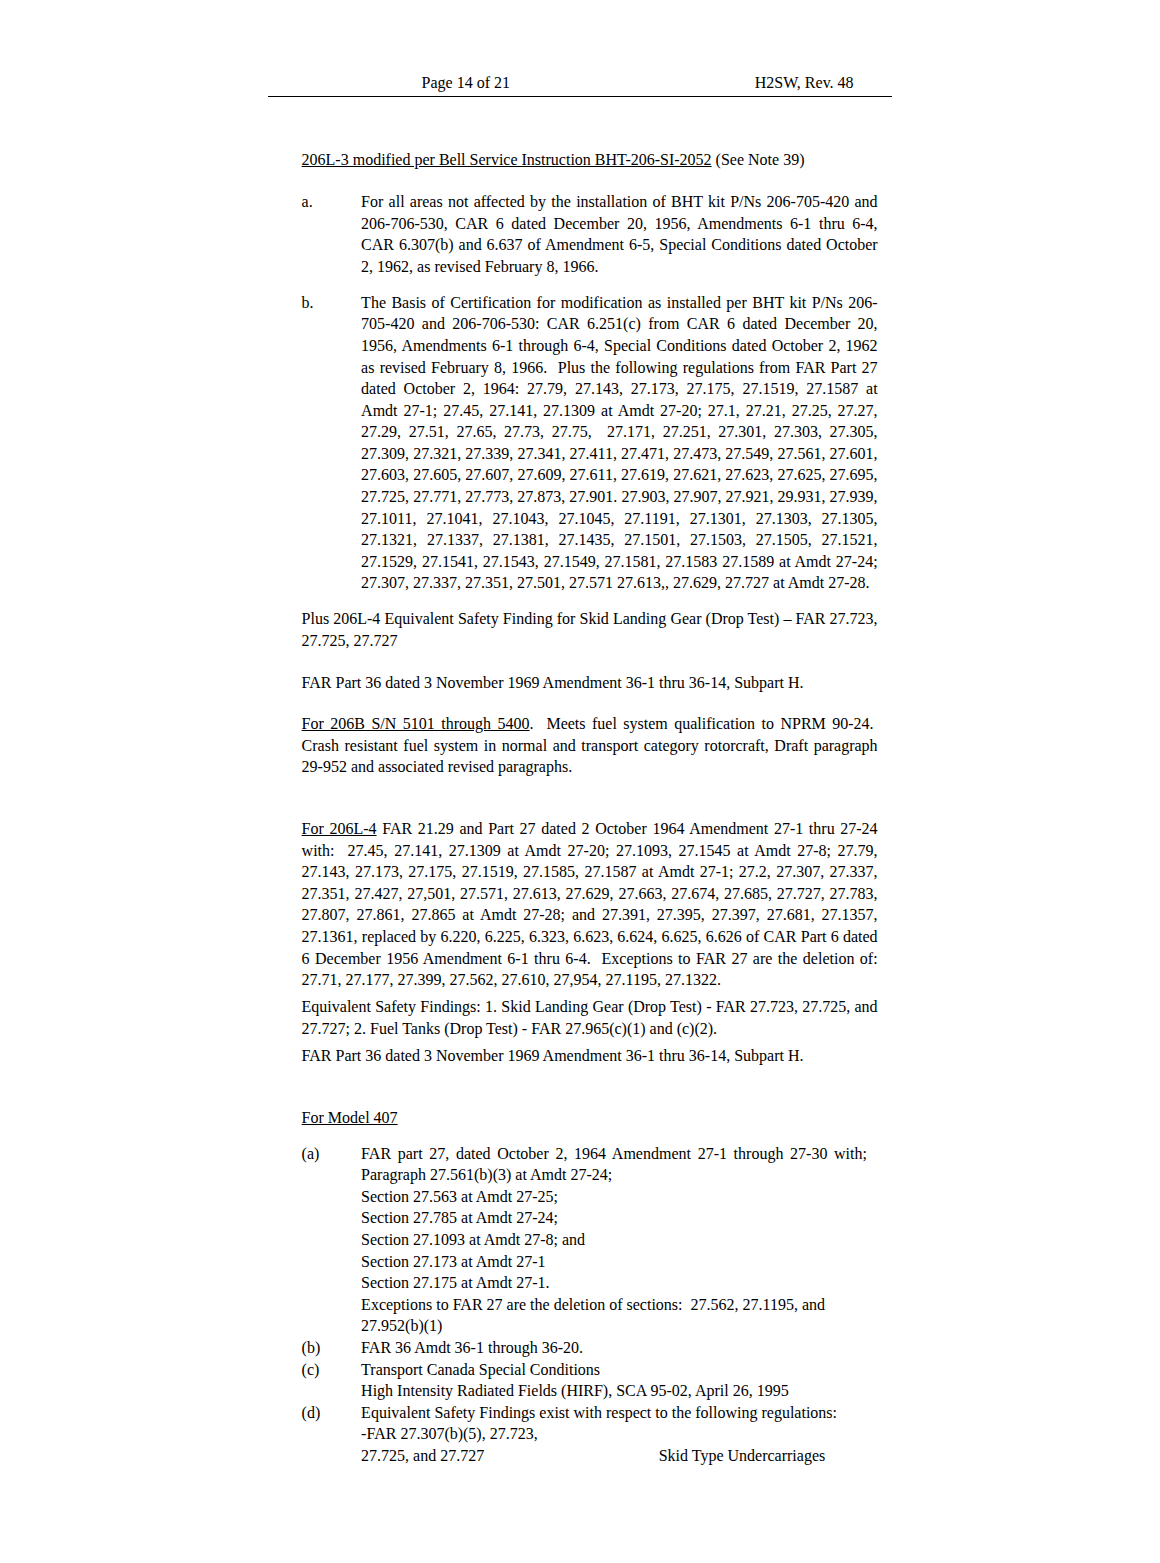Page 14 of 21 H2SW, Rev. 48
206L-3 modified per Bell Service Instruction BHT-206-SI-2052 (See Note 39)
a.
For all areas not affected by the installation of BHT kit P/Ns 206-705-420 and 206-706-530, CAR 6 dated December 20, 1956, Amendments 6-1 thru 6-4, CAR 6.307(b) and 6.637 of Amendment 6-5, Special Conditions dated October 2, 1962, as revised February 8, 1966.
b.
The Basis of Certification for modification as installed per BHT kit P/Ns 206-705-420 and 206-706-530: CAR 6.251(c) from CAR 6 dated December 20, 1956, Amendments 6-1 through 6-4, Special Conditions dated October 2, 1962 as revised February 8, 1966. Plus the following regulations from FAR Part 27 dated October 2, 1964: 27.79, 27.143, 27.173, 27.175, 27.1519, 27.1587 at Amdt 27-1; 27.45, 27.141, 27.1309 at Amdt 27-20; 27.1, 27.21, 27.25, 27.27, 27.29, 27.51, 27.65, 27.73, 27.75, 27.171, 27.251, 27.301, 27.303, 27.305, 27.309, 27.321, 27.339, 27.341, 27.411, 27.471, 27.473, 27.549, 27.561, 27.601, 27.603, 27.605, 27.607, 27.609, 27.611, 27.619, 27.621, 27.623, 27.625, 27.695, 27.725, 27.771, 27.773, 27.873, 27.901. 27.903, 27.907, 27.921, 29.931, 27.939, 27.1011, 27.1041, 27.1043, 27.1045, 27.1191, 27.1301, 27.1303, 27.1305, 27.1321, 27.1337, 27.1381, 27.1435, 27.1501, 27.1503, 27.1505, 27.1521, 27.1529, 27.1541, 27.1543, 27.1549, 27.1581, 27.1583 27.1589 at Amdt 27-24; 27.307, 27.337, 27.351, 27.501, 27.571 27.613,, 27.629, 27.727 at Amdt 27-28.
Plus 206L-4 Equivalent Safety Finding for Skid Landing Gear (Drop Test) – FAR 27.723, 27.725, 27.727
FAR Part 36 dated 3 November 1969 Amendment 36-1 thru 36-14, Subpart H.
For 206B S/N 5101 through 5400. Meets fuel system qualification to NPRM 90-24. Crash resistant fuel system in normal and transport category rotorcraft, Draft paragraph 29-952 and associated revised paragraphs.
For 206L-4 FAR 21.29 and Part 27 dated 2 October 1964 Amendment 27-1 thru 27-24 with: 27.45, 27.141, 27.1309 at Amdt 27-20; 27.1093, 27.1545 at Amdt 27-8; 27.79, 27.143, 27.173, 27.175, 27.1519, 27.1585, 27.1587 at Amdt 27-1; 27.2, 27.307, 27.337, 27.351, 27.427, 27,501, 27.571, 27.613, 27.629, 27.663, 27.674, 27.685, 27.727, 27.783, 27.807, 27.861, 27.865 at Amdt 27-28; and 27.391, 27.395, 27.397, 27.681, 27.1357, 27.1361, replaced by 6.220, 6.225, 6.323, 6.623, 6.624, 6.625, 6.626 of CAR Part 6 dated 6 December 1956 Amendment 6-1 thru 6-4. Exceptions to FAR 27 are the deletion of: 27.71, 27.177, 27.399, 27.562, 27.610, 27,954, 27.1195, 27.1322.
Equivalent Safety Findings: 1. Skid Landing Gear (Drop Test) - FAR 27.723, 27.725, and 27.727; 2. Fuel Tanks (Drop Test) - FAR 27.965(c)(1) and (c)(2).
FAR Part 36 dated 3 November 1969 Amendment 36-1 thru 36-14, Subpart H.
For Model 407
(a)
FAR part 27, dated October 2, 1964 Amendment 27-1 through 27-30 with; Paragraph 27.561(b)(3) at Amdt 27-24;
Section 27.563 at Amdt 27-25;
Section 27.785 at Amdt 27-24;
Section 27.1093 at Amdt 27-8; and
Section 27.173 at Amdt 27-1
Section 27.175 at Amdt 27-1.
Exceptions to FAR 27 are the deletion of sections: 27.562, 27.1195, and 27.952(b)(1)
(b)
FAR 36 Amdt 36-1 through 36-20.
(c)
Transport Canada Special Conditions
High Intensity Radiated Fields (HIRF), SCA 95-02, April 26, 1995
(d)
Equivalent Safety Findings exist with respect to the following regulations:
-FAR 27.307(b)(5), 27.723,
27.725, and 27.727
Skid Type Undercarriages